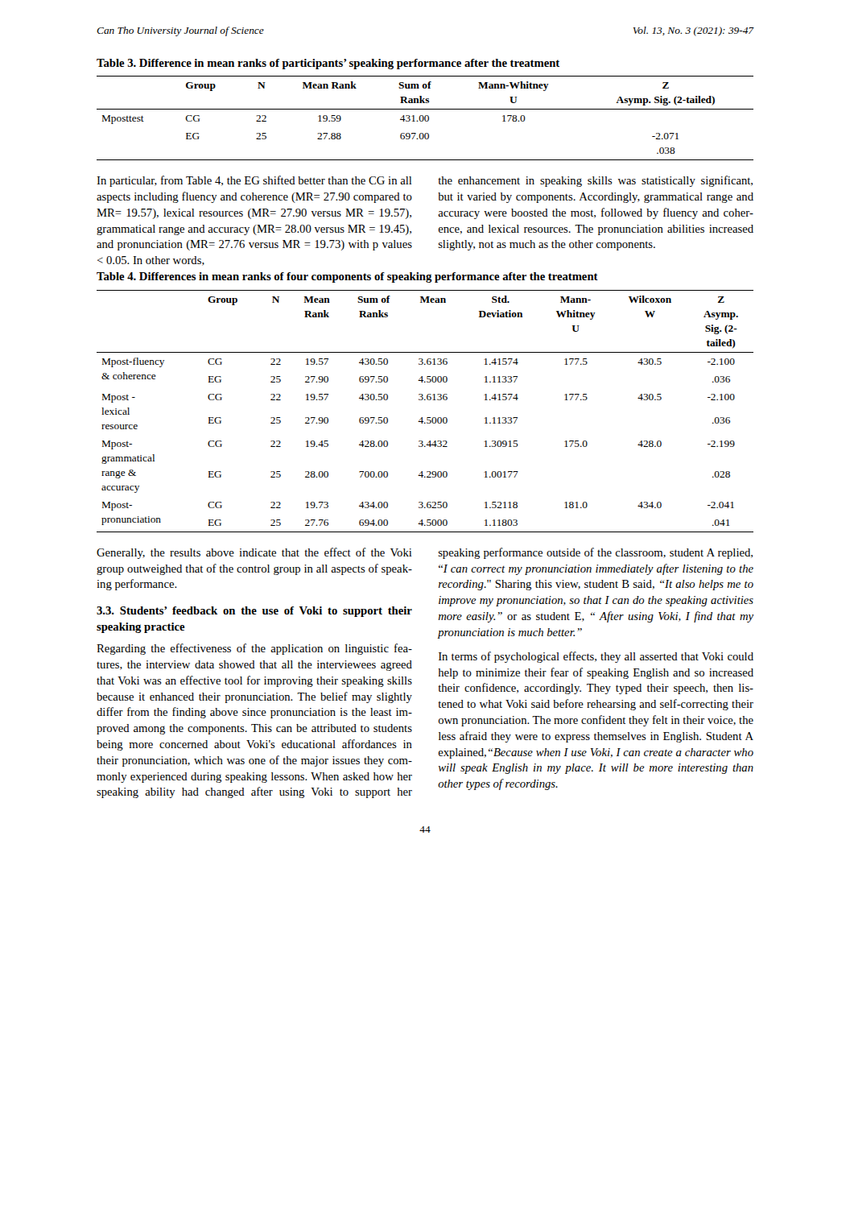Can Tho University Journal of Science Vol. 13, No. 3 (2021): 39-47
Table 3. Difference in mean ranks of participants’ speaking performance after the treatment
| | Group | N | Mean Rank | Sum of Ranks | Mann-Whitney U | Z Asymp. Sig. (2-tailed) |
| --- | --- | --- | --- | --- | --- | --- |
| Mposttest | CG | 22 | 19.59 | 431.00 | 178.0 | |
| | EG | 25 | 27.88 | 697.00 | -2.071 .038 |
In particular, from Table 4, the EG shifted better than the CG in all aspects including fluency and coherence (MR= 27.90 compared to MR= 19.57), lexical resources (MR= 27.90 versus MR = 19.57), grammatical range and accuracy (MR= 28.00 versus MR = 19.45), and pronunciation (MR= 27.76 versus MR = 19.73) with p values < 0.05. In other words,
the enhancement in speaking skills was statistically significant, but it varied by components. Accordingly, grammatical range and accuracy were boosted the most, followed by fluency and coherence, and lexical resources. The pronunciation abilities increased slightly, not as much as the other components.
Table 4. Differences in mean ranks of four components of speaking performance after the treatment
| | Group | N | Mean Rank | Sum of Ranks | Mean | Std. Deviation | Mann- Whitney U | Wilcoxon W | Z Asymp. Sig. (2- tailed) |
| --- | --- | --- | --- | --- | --- | --- | --- | --- | --- |
| Mpost-fluency & coherence | CG | 22 | 19.57 | 430.50 | 3.6136 | 1.41574 | 177.5 | 430.5 | -2.100 |
| EG | 25 | 27.90 | 697.50 | 4.5000 | 1.11337 | .036 |
| Mpost - lexical resource | CG | 22 | 19.57 | 430.50 | 3.6136 | 1.41574 | 177.5 | 430.5 | -2.100 |
| EG | 25 | 27.90 | 697.50 | 4.5000 | 1.11337 | .036 |
| Mpost- grammatical range & accuracy | CG | 22 | 19.45 | 428.00 | 3.4432 | 1.30915 | 175.0 | 428.0 | -2.199 |
| EG | 25 | 28.00 | 700.00 | 4.2900 | 1.00177 | .028 |
| Mpost- pronunciation | CG | 22 | 19.73 | 434.00 | 3.6250 | 1.52118 | 181.0 | 434.0 | -2.041 |
| EG | 25 | 27.76 | 694.00 | 4.5000 | 1.11803 | .041 |
Generally, the results above indicate that the effect of the Voki group outweighed that of the control group in all aspects of speaking performance.
3.3. Students’ feedback on the use of Voki to support their speaking practice
Regarding the effectiveness of the application on linguistic features, the interview data showed that all the interviewees agreed that Voki was an effective tool for improving their speaking skills because it enhanced their pronunciation. The belief may slightly differ from the finding above since pronunciation is the least improved among the components. This can be attributed to students being more concerned about Voki's educational affordances in their pronunciation, which was one of the major issues they commonly experienced during speaking lessons. When asked how her speaking ability had changed after using Voki to support her speaking performance outside of the classroom, student A replied, “I can correct my pronunciation immediately after listening to the recording." Sharing this view, student B said, “It also helps me to improve my pronunciation, so that I can do the speaking activities more easily.” or as student E, “ After using Voki, I find that my pronunciation is much better.”
In terms of psychological effects, they all asserted that Voki could help to minimize their fear of speaking English and so increased their confidence, accordingly. They typed their speech, then listened to what Voki said before rehearsing and self-correcting their own pronunciation. The more confident they felt in their voice, the less afraid they were to express themselves in English. Student A explained,“Because when I use Voki, I can create a character who will speak English in my place. It will be more interesting than other types of recordings.
44